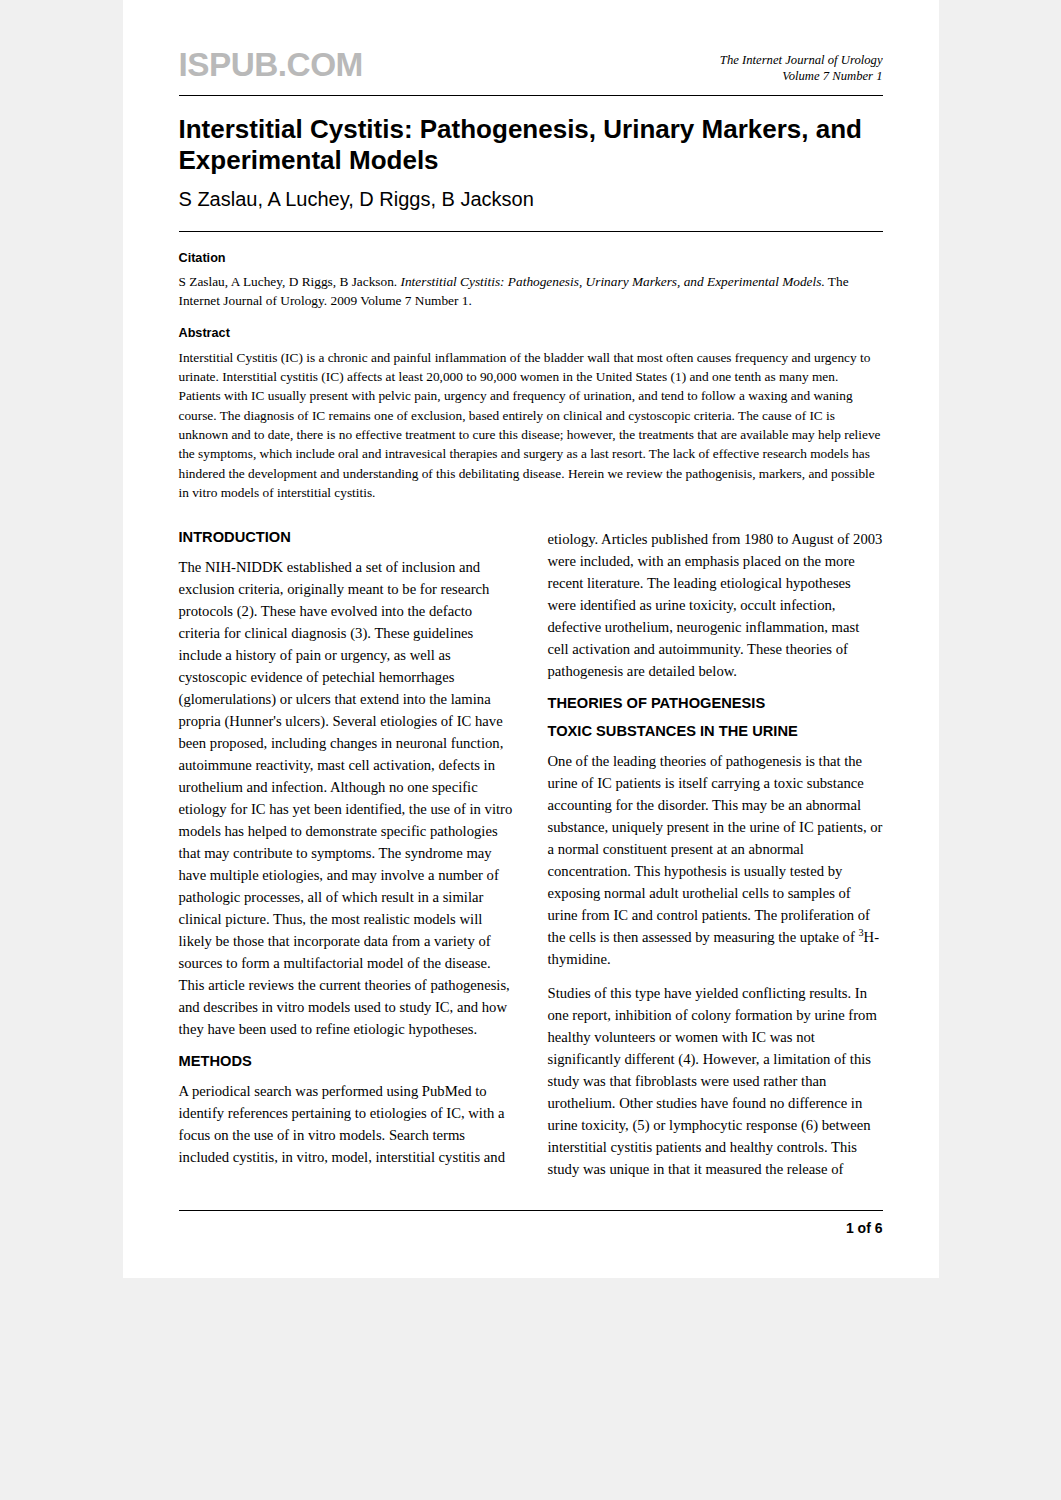ISPUB.COM
The Internet Journal of Urology
Volume 7 Number 1
Interstitial Cystitis: Pathogenesis, Urinary Markers, and Experimental Models
S Zaslau, A Luchey, D Riggs, B Jackson
Citation
S Zaslau, A Luchey, D Riggs, B Jackson. Interstitial Cystitis: Pathogenesis, Urinary Markers, and Experimental Models. The Internet Journal of Urology. 2009 Volume 7 Number 1.
Abstract
Interstitial Cystitis (IC) is a chronic and painful inflammation of the bladder wall that most often causes frequency and urgency to urinate. Interstitial cystitis (IC) affects at least 20,000 to 90,000 women in the United States (1) and one tenth as many men. Patients with IC usually present with pelvic pain, urgency and frequency of urination, and tend to follow a waxing and waning course. The diagnosis of IC remains one of exclusion, based entirely on clinical and cystoscopic criteria. The cause of IC is unknown and to date, there is no effective treatment to cure this disease; however, the treatments that are available may help relieve the symptoms, which include oral and intravesical therapies and surgery as a last resort. The lack of effective research models has hindered the development and understanding of this debilitating disease. Herein we review the pathogenisis, markers, and possible in vitro models of interstitial cystitis.
INTRODUCTION
The NIH-NIDDK established a set of inclusion and exclusion criteria, originally meant to be for research protocols (2). These have evolved into the defacto criteria for clinical diagnosis (3). These guidelines include a history of pain or urgency, as well as cystoscopic evidence of petechial hemorrhages (glomerulations) or ulcers that extend into the lamina propria (Hunner's ulcers). Several etiologies of IC have been proposed, including changes in neuronal function, autoimmune reactivity, mast cell activation, defects in urothelium and infection. Although no one specific etiology for IC has yet been identified, the use of in vitro models has helped to demonstrate specific pathologies that may contribute to symptoms. The syndrome may have multiple etiologies, and may involve a number of pathologic processes, all of which result in a similar clinical picture. Thus, the most realistic models will likely be those that incorporate data from a variety of sources to form a multifactorial model of the disease. This article reviews the current theories of pathogenesis, and describes in vitro models used to study IC, and how they have been used to refine etiologic hypotheses.
METHODS
A periodical search was performed using PubMed to identify references pertaining to etiologies of IC, with a focus on the use of in vitro models. Search terms included cystitis, in vitro, model, interstitial cystitis and etiology. Articles published from 1980 to August of 2003 were included, with an emphasis placed on the more recent literature. The leading etiological hypotheses were identified as urine toxicity, occult infection, defective urothelium, neurogenic inflammation, mast cell activation and autoimmunity. These theories of pathogenesis are detailed below.
THEORIES OF PATHOGENESIS
TOXIC SUBSTANCES IN THE URINE
One of the leading theories of pathogenesis is that the urine of IC patients is itself carrying a toxic substance accounting for the disorder. This may be an abnormal substance, uniquely present in the urine of IC patients, or a normal constituent present at an abnormal concentration. This hypothesis is usually tested by exposing normal adult urothelial cells to samples of urine from IC and control patients. The proliferation of the cells is then assessed by measuring the uptake of 3H-thymidine.
Studies of this type have yielded conflicting results. In one report, inhibition of colony formation by urine from healthy volunteers or women with IC was not significantly different (4). However, a limitation of this study was that fibroblasts were used rather than urothelium. Other studies have found no difference in urine toxicity, (5) or lymphocytic response (6) between interstitial cystitis patients and healthy controls. This study was unique in that it measured the release of
1 of 6